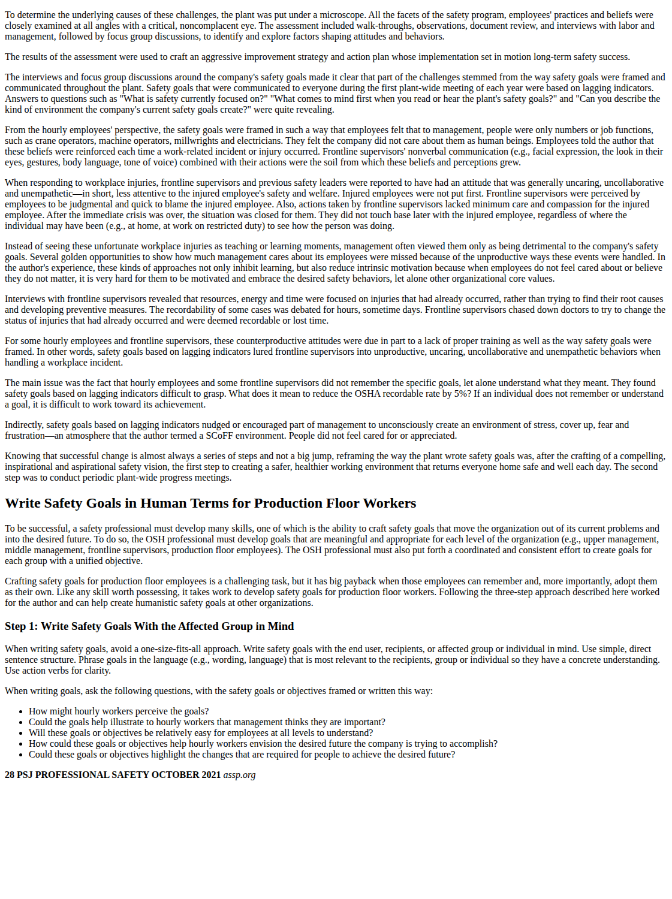To determine the underlying causes of these challenges, the plant was put under a microscope. All the facets of the safety program, employees' practices and beliefs were closely examined at all angles with a critical, noncomplacent eye. The assessment included walk-throughs, observations, document review, and interviews with labor and management, followed by focus group discussions, to identify and explore factors shaping attitudes and behaviors.
The results of the assessment were used to craft an aggressive improvement strategy and action plan whose implementation set in motion long-term safety success.
The interviews and focus group discussions around the company's safety goals made it clear that part of the challenges stemmed from the way safety goals were framed and communicated throughout the plant. Safety goals that were communicated to everyone during the first plant-wide meeting of each year were based on lagging indicators. Answers to questions such as "What is safety currently focused on?" "What comes to mind first when you read or hear the plant's safety goals?" and "Can you describe the kind of environment the company's current safety goals create?" were quite revealing.
From the hourly employees' perspective, the safety goals were framed in such a way that employees felt that to management, people were only numbers or job functions, such as crane operators, machine operators, millwrights and electricians. They felt the company did not care about them as human beings. Employees told the author that these beliefs were reinforced each time a work-related incident or injury occurred. Frontline supervisors' nonverbal communication (e.g., facial expression, the look in their eyes, gestures, body language, tone of voice) combined with their actions were the soil from which these beliefs and perceptions grew.
When responding to workplace injuries, frontline supervisors and previous safety leaders were reported to have had an attitude that was generally uncaring, uncollaborative and unempathetic—in short, less attentive to the injured employee's safety and welfare. Injured employees were not put first. Frontline supervisors were perceived by employees to be judgmental and quick to blame the injured employee. Also, actions taken by frontline supervisors lacked minimum care and compassion for the injured employee. After the immediate crisis was over, the situation was closed for them. They did not touch base later with the injured employee, regardless of where the individual may have been (e.g., at home, at work on restricted duty) to see how the person was doing.
Instead of seeing these unfortunate workplace injuries as teaching or learning moments, management often viewed them only as being detrimental to the company's safety goals. Several golden opportunities to show how much management cares about its employees were missed because of the unproductive ways these events were handled. In the author's experience, these kinds of approaches not only inhibit learning, but also reduce intrinsic motivation because when employees do not feel cared about or believe they do not matter, it is very hard for them to be motivated and embrace the desired safety behaviors, let alone other organizational core values.
Interviews with frontline supervisors revealed that resources, energy and time were focused on injuries that had already occurred, rather than trying to find their root causes and developing preventive measures. The recordability of some cases was debated for hours, sometime days. Frontline supervisors chased down doctors to try to change the status of injuries that had already occurred and were deemed recordable or lost time.
For some hourly employees and frontline supervisors, these counterproductive attitudes were due in part to a lack of proper training as well as the way safety goals were framed. In other words, safety goals based on lagging indicators lured frontline supervisors into unproductive, uncaring, uncollaborative and unempathetic behaviors when handling a workplace incident.
The main issue was the fact that hourly employees and some frontline supervisors did not remember the specific goals, let alone understand what they meant. They found safety goals based on lagging indicators difficult to grasp. What does it mean to reduce the OSHA recordable rate by 5%? If an individual does not remember or understand a goal, it is difficult to work toward its achievement.
Indirectly, safety goals based on lagging indicators nudged or encouraged part of management to unconsciously create an environment of stress, cover up, fear and frustration—an atmosphere that the author termed a SCoFF environment. People did not feel cared for or appreciated.
Knowing that successful change is almost always a series of steps and not a big jump, reframing the way the plant wrote safety goals was, after the crafting of a compelling, inspirational and aspirational safety vision, the first step to creating a safer, healthier working environment that returns everyone home safe and well each day. The second step was to conduct periodic plant-wide progress meetings.
Write Safety Goals in Human Terms for Production Floor Workers
To be successful, a safety professional must develop many skills, one of which is the ability to craft safety goals that move the organization out of its current problems and into the desired future. To do so, the OSH professional must develop goals that are meaningful and appropriate for each level of the organization (e.g., upper management, middle management, frontline supervisors, production floor employees). The OSH professional must also put forth a coordinated and consistent effort to create goals for each group with a unified objective.
Crafting safety goals for production floor employees is a challenging task, but it has big payback when those employees can remember and, more importantly, adopt them as their own. Like any skill worth possessing, it takes work to develop safety goals for production floor workers. Following the three-step approach described here worked for the author and can help create humanistic safety goals at other organizations.
Step 1: Write Safety Goals With the Affected Group in Mind
When writing safety goals, avoid a one-size-fits-all approach. Write safety goals with the end user, recipients, or affected group or individual in mind. Use simple, direct sentence structure. Phrase goals in the language (e.g., wording, language) that is most relevant to the recipients, group or individual so they have a concrete understanding. Use action verbs for clarity.
When writing goals, ask the following questions, with the safety goals or objectives framed or written this way:
How might hourly workers perceive the goals?
Could the goals help illustrate to hourly workers that management thinks they are important?
Will these goals or objectives be relatively easy for employees at all levels to understand?
How could these goals or objectives help hourly workers envision the desired future the company is trying to accomplish?
Could these goals or objectives highlight the changes that are required for people to achieve the desired future?
28 PSJ PROFESSIONAL SAFETY OCTOBER 2021 assp.org